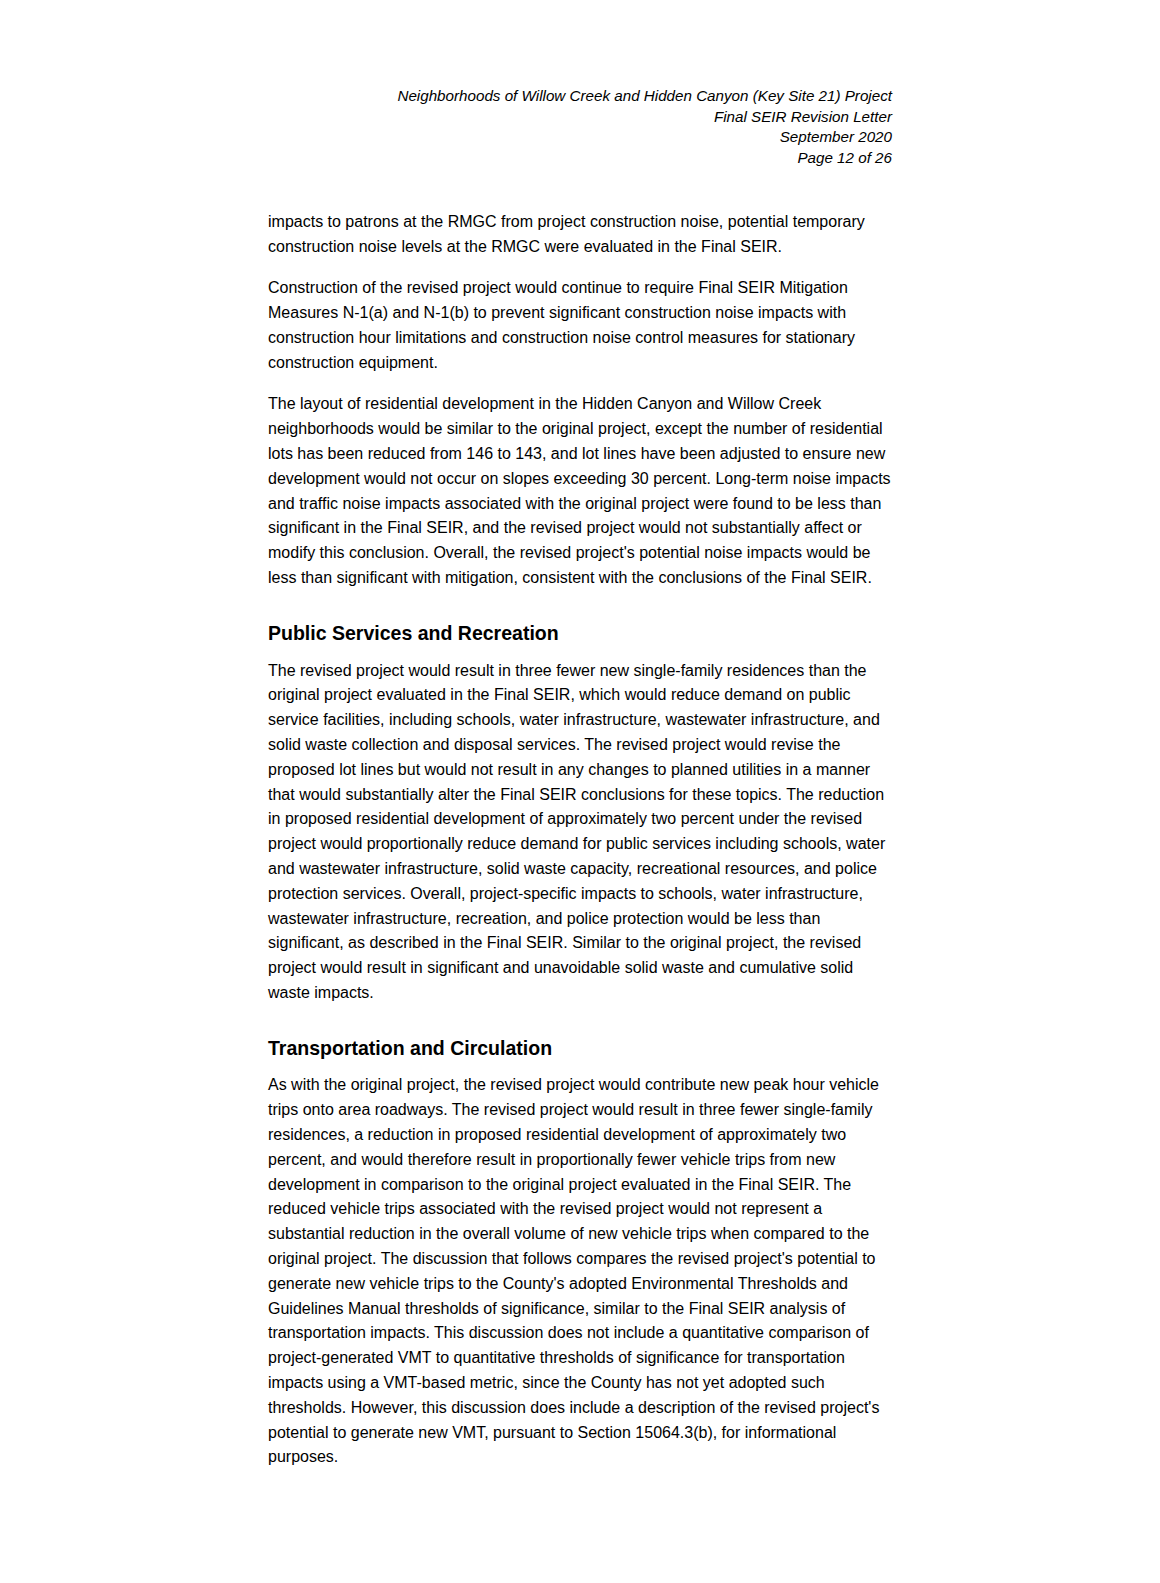Neighborhoods of Willow Creek and Hidden Canyon (Key Site 21) Project Final SEIR Revision Letter September 2020 Page 12 of 26
impacts to patrons at the RMGC from project construction noise, potential temporary construction noise levels at the RMGC were evaluated in the Final SEIR.
Construction of the revised project would continue to require Final SEIR Mitigation Measures N-1(a) and N-1(b) to prevent significant construction noise impacts with construction hour limitations and construction noise control measures for stationary construction equipment.
The layout of residential development in the Hidden Canyon and Willow Creek neighborhoods would be similar to the original project, except the number of residential lots has been reduced from 146 to 143, and lot lines have been adjusted to ensure new development would not occur on slopes exceeding 30 percent. Long-term noise impacts and traffic noise impacts associated with the original project were found to be less than significant in the Final SEIR, and the revised project would not substantially affect or modify this conclusion. Overall, the revised project's potential noise impacts would be less than significant with mitigation, consistent with the conclusions of the Final SEIR.
Public Services and Recreation
The revised project would result in three fewer new single-family residences than the original project evaluated in the Final SEIR, which would reduce demand on public service facilities, including schools, water infrastructure, wastewater infrastructure, and solid waste collection and disposal services. The revised project would revise the proposed lot lines but would not result in any changes to planned utilities in a manner that would substantially alter the Final SEIR conclusions for these topics. The reduction in proposed residential development of approximately two percent under the revised project would proportionally reduce demand for public services including schools, water and wastewater infrastructure, solid waste capacity, recreational resources, and police protection services. Overall, project-specific impacts to schools, water infrastructure, wastewater infrastructure, recreation, and police protection would be less than significant, as described in the Final SEIR. Similar to the original project, the revised project would result in significant and unavoidable solid waste and cumulative solid waste impacts.
Transportation and Circulation
As with the original project, the revised project would contribute new peak hour vehicle trips onto area roadways. The revised project would result in three fewer single-family residences, a reduction in proposed residential development of approximately two percent, and would therefore result in proportionally fewer vehicle trips from new development in comparison to the original project evaluated in the Final SEIR. The reduced vehicle trips associated with the revised project would not represent a substantial reduction in the overall volume of new vehicle trips when compared to the original project. The discussion that follows compares the revised project's potential to generate new vehicle trips to the County's adopted Environmental Thresholds and Guidelines Manual thresholds of significance, similar to the Final SEIR analysis of transportation impacts. This discussion does not include a quantitative comparison of project-generated VMT to quantitative thresholds of significance for transportation impacts using a VMT-based metric, since the County has not yet adopted such thresholds. However, this discussion does include a description of the revised project's potential to generate new VMT, pursuant to Section 15064.3(b), for informational purposes.